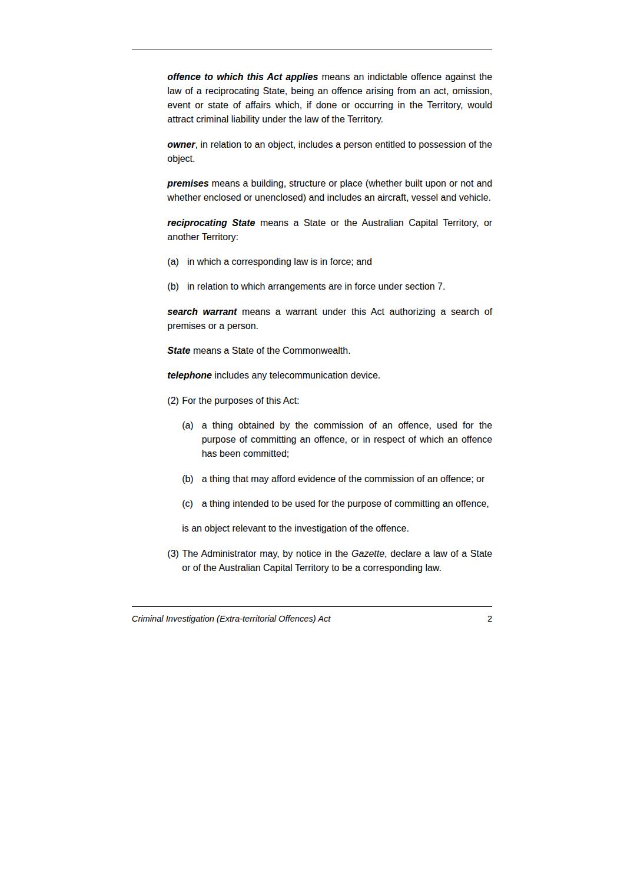offence to which this Act applies means an indictable offence against the law of a reciprocating State, being an offence arising from an act, omission, event or state of affairs which, if done or occurring in the Territory, would attract criminal liability under the law of the Territory.
owner, in relation to an object, includes a person entitled to possession of the object.
premises means a building, structure or place (whether built upon or not and whether enclosed or unenclosed) and includes an aircraft, vessel and vehicle.
reciprocating State means a State or the Australian Capital Territory, or another Territory:
(a)
in which a corresponding law is in force; and
(b)
in relation to which arrangements are in force under section 7.
search warrant means a warrant under this Act authorizing a search of premises or a person.
State means a State of the Commonwealth.
telephone includes any telecommunication device.
(2)
For the purposes of this Act:
(a)
a thing obtained by the commission of an offence, used for the purpose of committing an offence, or in respect of which an offence has been committed;
(b)
a thing that may afford evidence of the commission of an offence; or
(c)
a thing intended to be used for the purpose of committing an offence,
is an object relevant to the investigation of the offence.
(3)
The Administrator may, by notice in the Gazette, declare a law of a State or of the Australian Capital Territory to be a corresponding law.
Criminal Investigation (Extra-territorial Offences) Act 2